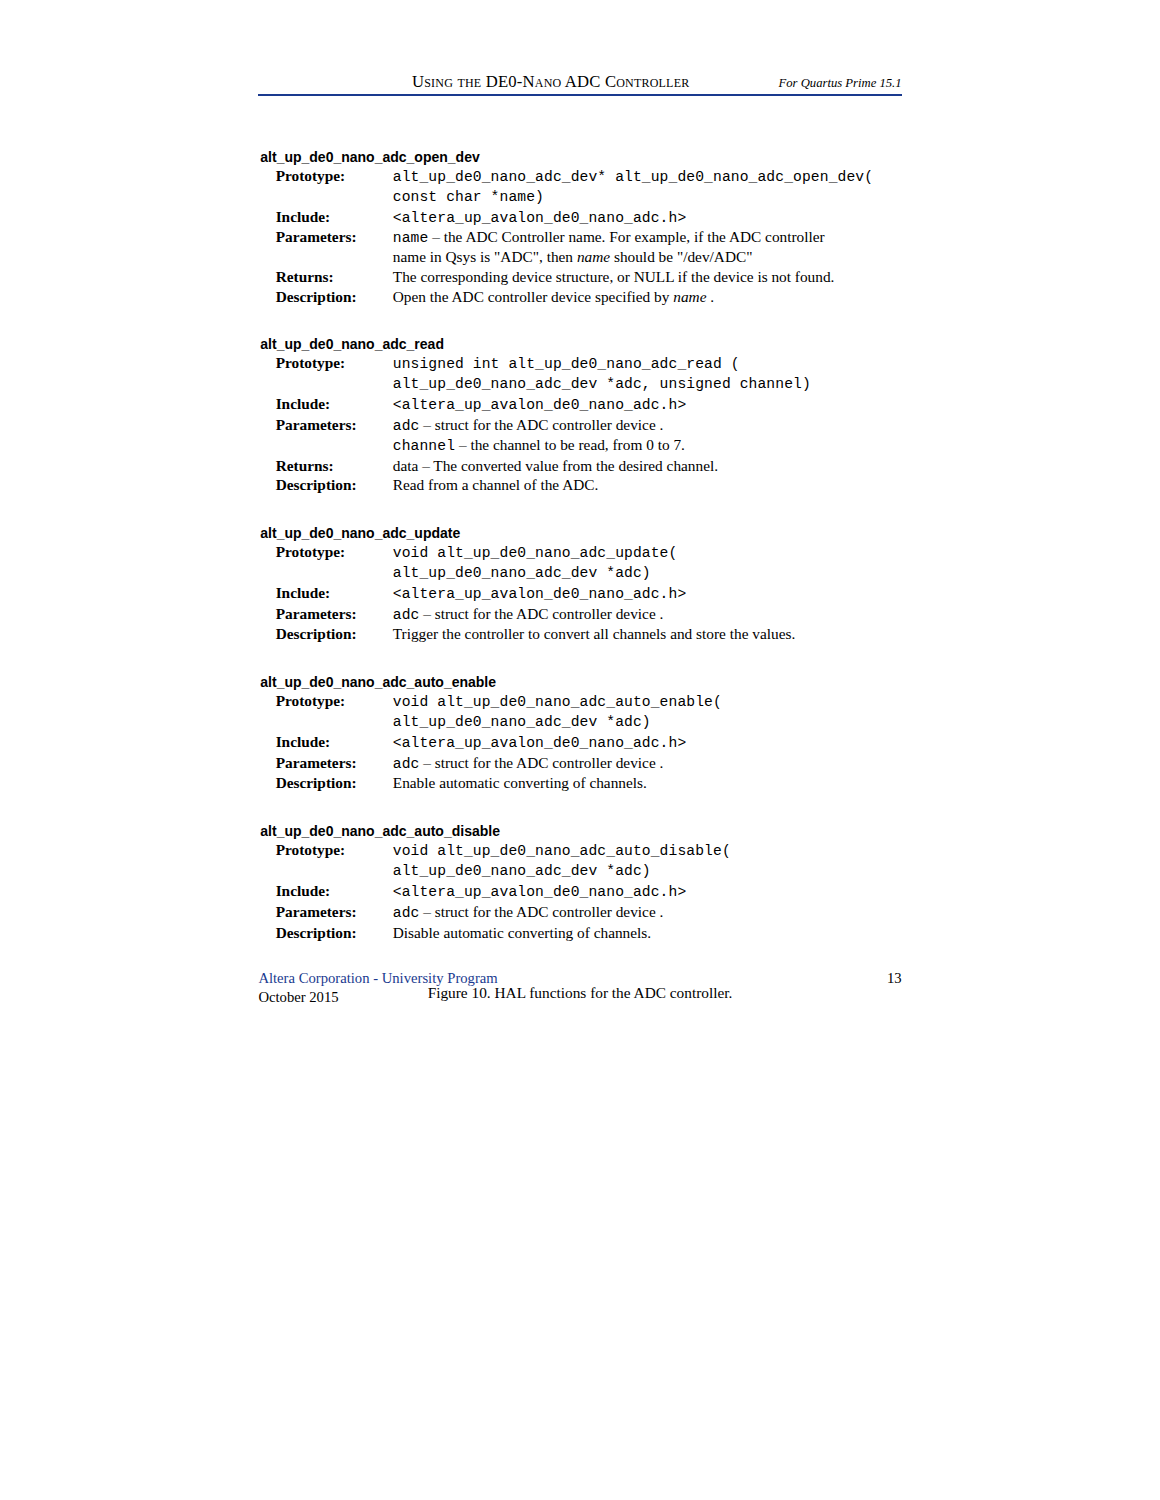Using the DE0-Nano ADC Controller
For Quartus Prime 15.1
alt_up_de0_nano_adc_open_dev
| Prototype: | alt_up_de0_nano_adc_dev* alt_up_de0_nano_adc_open_dev( const char *name) |
| Include: | <altera_up_avalon_de0_nano_adc.h> |
| Parameters: | name – the ADC Controller name. For example, if the ADC controller name in Qsys is "ADC", then name should be "/dev/ADC" |
| Returns: | The corresponding device structure, or NULL if the device is not found. |
| Description: | Open the ADC controller device specified by name . |
alt_up_de0_nano_adc_read
| Prototype: | unsigned int alt_up_de0_nano_adc_read ( alt_up_de0_nano_adc_dev *adc, unsigned channel) |
| Include: | <altera_up_avalon_de0_nano_adc.h> |
| Parameters: | adc – struct for the ADC controller device . channel – the channel to be read, from 0 to 7. |
| Returns: | data – The converted value from the desired channel. |
| Description: | Read from a channel of the ADC. |
alt_up_de0_nano_adc_update
| Prototype: | void alt_up_de0_nano_adc_update( alt_up_de0_nano_adc_dev *adc) |
| Include: | <altera_up_avalon_de0_nano_adc.h> |
| Parameters: | adc – struct for the ADC controller device . |
| Description: | Trigger the controller to convert all channels and store the values. |
alt_up_de0_nano_adc_auto_enable
| Prototype: | void alt_up_de0_nano_adc_auto_enable( alt_up_de0_nano_adc_dev *adc) |
| Include: | <altera_up_avalon_de0_nano_adc.h> |
| Parameters: | adc – struct for the ADC controller device . |
| Description: | Enable automatic converting of channels. |
alt_up_de0_nano_adc_auto_disable
| Prototype: | void alt_up_de0_nano_adc_auto_disable( alt_up_de0_nano_adc_dev *adc) |
| Include: | <altera_up_avalon_de0_nano_adc.h> |
| Parameters: | adc – struct for the ADC controller device . |
| Description: | Disable automatic converting of channels. |
Figure 10. HAL functions for the ADC controller.
Altera Corporation - University Program 13
October 2015